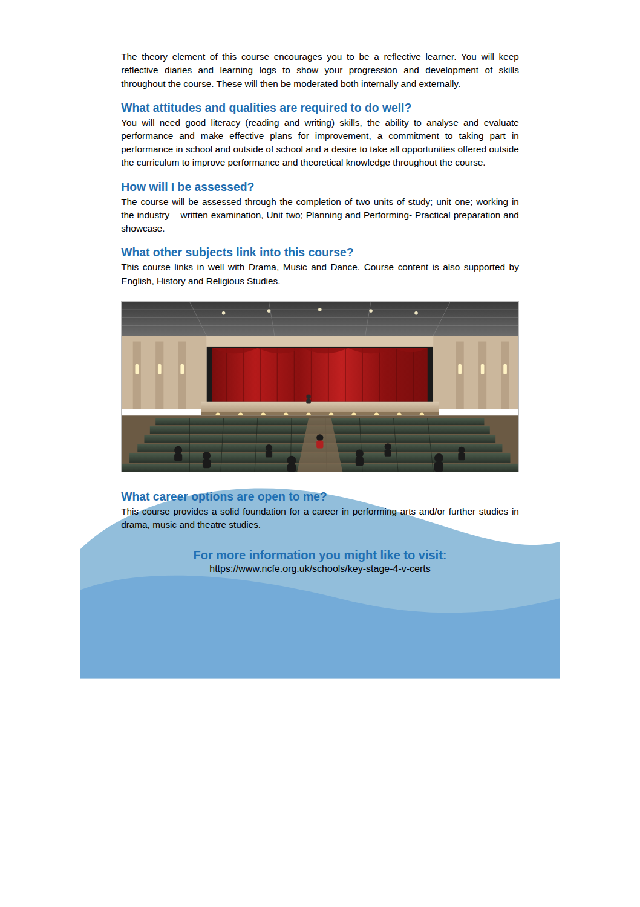The theory element of this course encourages you to be a reflective learner. You will keep reflective diaries and learning logs to show your progression and development of skills throughout the course. These will then be moderated both internally and externally.
What attitudes and qualities are required to do well?
You will need good literacy (reading and writing) skills, the ability to analyse and evaluate performance and make effective plans for improvement, a commitment to taking part in performance in school and outside of school and a desire to take all opportunities offered outside the curriculum to improve performance and theoretical knowledge throughout the course.
How will I be assessed?
The course will be assessed through the completion of two units of study; unit one; working in the industry – written examination, Unit two; Planning and Performing- Practical preparation and showcase.
What other subjects link into this course?
This course links in well with Drama, Music and Dance. Course content is also supported by English, History and Religious Studies.
What career options are open to me?
This course provides a solid foundation for a career in performing arts and/or further studies in drama, music and theatre studies.
For more information you might like to visit:
https://www.ncfe.org.uk/schools/key-stage-4-v-certs